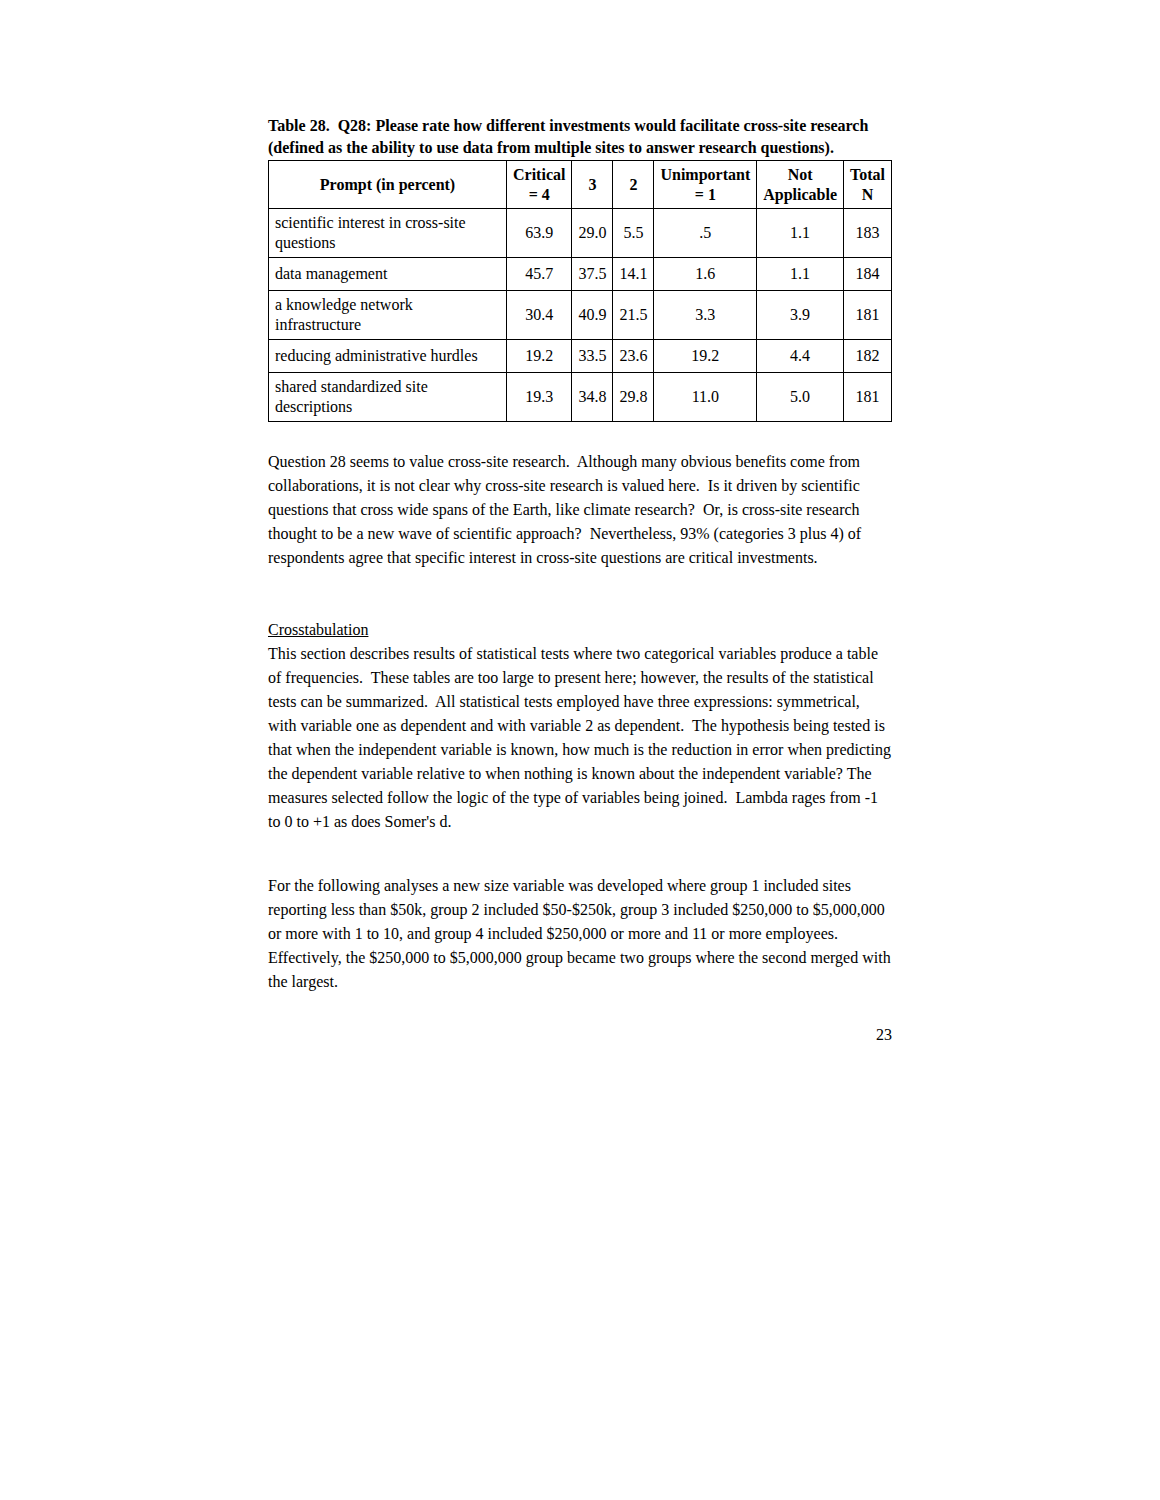Table 28. Q28: Please rate how different investments would facilitate cross-site research (defined as the ability to use data from multiple sites to answer research questions).
| Prompt (in percent) | Critical = 4 | 3 | 2 | Unimportant = 1 | Not Applicable | Total N |
| --- | --- | --- | --- | --- | --- | --- |
| scientific interest in cross-site questions | 63.9 | 29.0 | 5.5 | .5 | 1.1 | 183 |
| data management | 45.7 | 37.5 | 14.1 | 1.6 | 1.1 | 184 |
| a knowledge network infrastructure | 30.4 | 40.9 | 21.5 | 3.3 | 3.9 | 181 |
| reducing administrative hurdles | 19.2 | 33.5 | 23.6 | 19.2 | 4.4 | 182 |
| shared standardized site descriptions | 19.3 | 34.8 | 29.8 | 11.0 | 5.0 | 181 |
Question 28 seems to value cross-site research. Although many obvious benefits come from collaborations, it is not clear why cross-site research is valued here. Is it driven by scientific questions that cross wide spans of the Earth, like climate research? Or, is cross-site research thought to be a new wave of scientific approach? Nevertheless, 93% (categories 3 plus 4) of respondents agree that specific interest in cross-site questions are critical investments.
Crosstabulation
This section describes results of statistical tests where two categorical variables produce a table of frequencies. These tables are too large to present here; however, the results of the statistical tests can be summarized. All statistical tests employed have three expressions: symmetrical, with variable one as dependent and with variable 2 as dependent. The hypothesis being tested is that when the independent variable is known, how much is the reduction in error when predicting the dependent variable relative to when nothing is known about the independent variable? The measures selected follow the logic of the type of variables being joined. Lambda rages from -1 to 0 to +1 as does Somer's d.
For the following analyses a new size variable was developed where group 1 included sites reporting less than $50k, group 2 included $50-$250k, group 3 included $250,000 to $5,000,000 or more with 1 to 10, and group 4 included $250,000 or more and 11 or more employees. Effectively, the $250,000 to $5,000,000 group became two groups where the second merged with the largest.
23